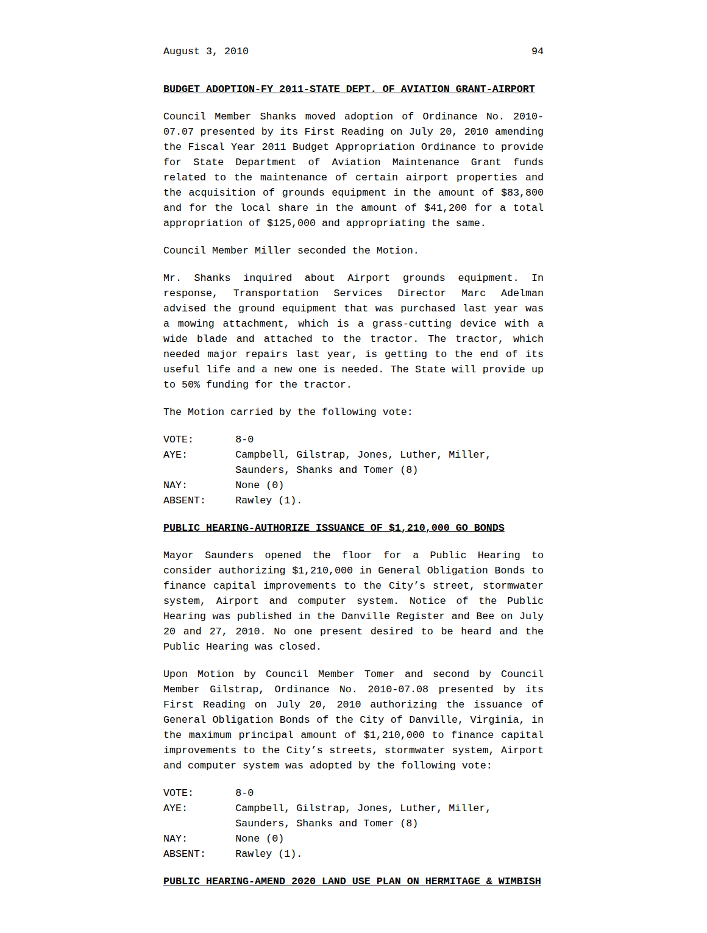August 3, 2010 94
BUDGET ADOPTION-FY 2011-STATE DEPT. OF AVIATION GRANT-AIRPORT
Council Member Shanks moved adoption of Ordinance No. 2010-07.07 presented by its First Reading on July 20, 2010 amending the Fiscal Year 2011 Budget Appropriation Ordinance to provide for State Department of Aviation Maintenance Grant funds related to the maintenance of certain airport properties and the acquisition of grounds equipment in the amount of $83,800 and for the local share in the amount of $41,200 for a total appropriation of $125,000 and appropriating the same.
Council Member Miller seconded the Motion.
Mr. Shanks inquired about Airport grounds equipment. In response, Transportation Services Director Marc Adelman advised the ground equipment that was purchased last year was a mowing attachment, which is a grass-cutting device with a wide blade and attached to the tractor. The tractor, which needed major repairs last year, is getting to the end of its useful life and a new one is needed. The State will provide up to 50% funding for the tractor.
The Motion carried by the following vote:
| VOTE: | 8-0 |
| AYE: | Campbell, Gilstrap, Jones, Luther, Miller, Saunders, Shanks and Tomer (8) |
| NAY: | None (0) |
| ABSENT: | Rawley (1). |
PUBLIC HEARING-AUTHORIZE ISSUANCE OF $1,210,000 GO BONDS
Mayor Saunders opened the floor for a Public Hearing to consider authorizing $1,210,000 in General Obligation Bonds to finance capital improvements to the City’s street, stormwater system, Airport and computer system. Notice of the Public Hearing was published in the Danville Register and Bee on July 20 and 27, 2010. No one present desired to be heard and the Public Hearing was closed.
Upon Motion by Council Member Tomer and second by Council Member Gilstrap, Ordinance No. 2010-07.08 presented by its First Reading on July 20, 2010 authorizing the issuance of General Obligation Bonds of the City of Danville, Virginia, in the maximum principal amount of $1,210,000 to finance capital improvements to the City’s streets, stormwater system, Airport and computer system was adopted by the following vote:
| VOTE: | 8-0 |
| AYE: | Campbell, Gilstrap, Jones, Luther, Miller, Saunders, Shanks and Tomer (8) |
| NAY: | None (0) |
| ABSENT: | Rawley (1). |
PUBLIC HEARING-AMEND 2020 LAND USE PLAN ON HERMITAGE & WIMBISH